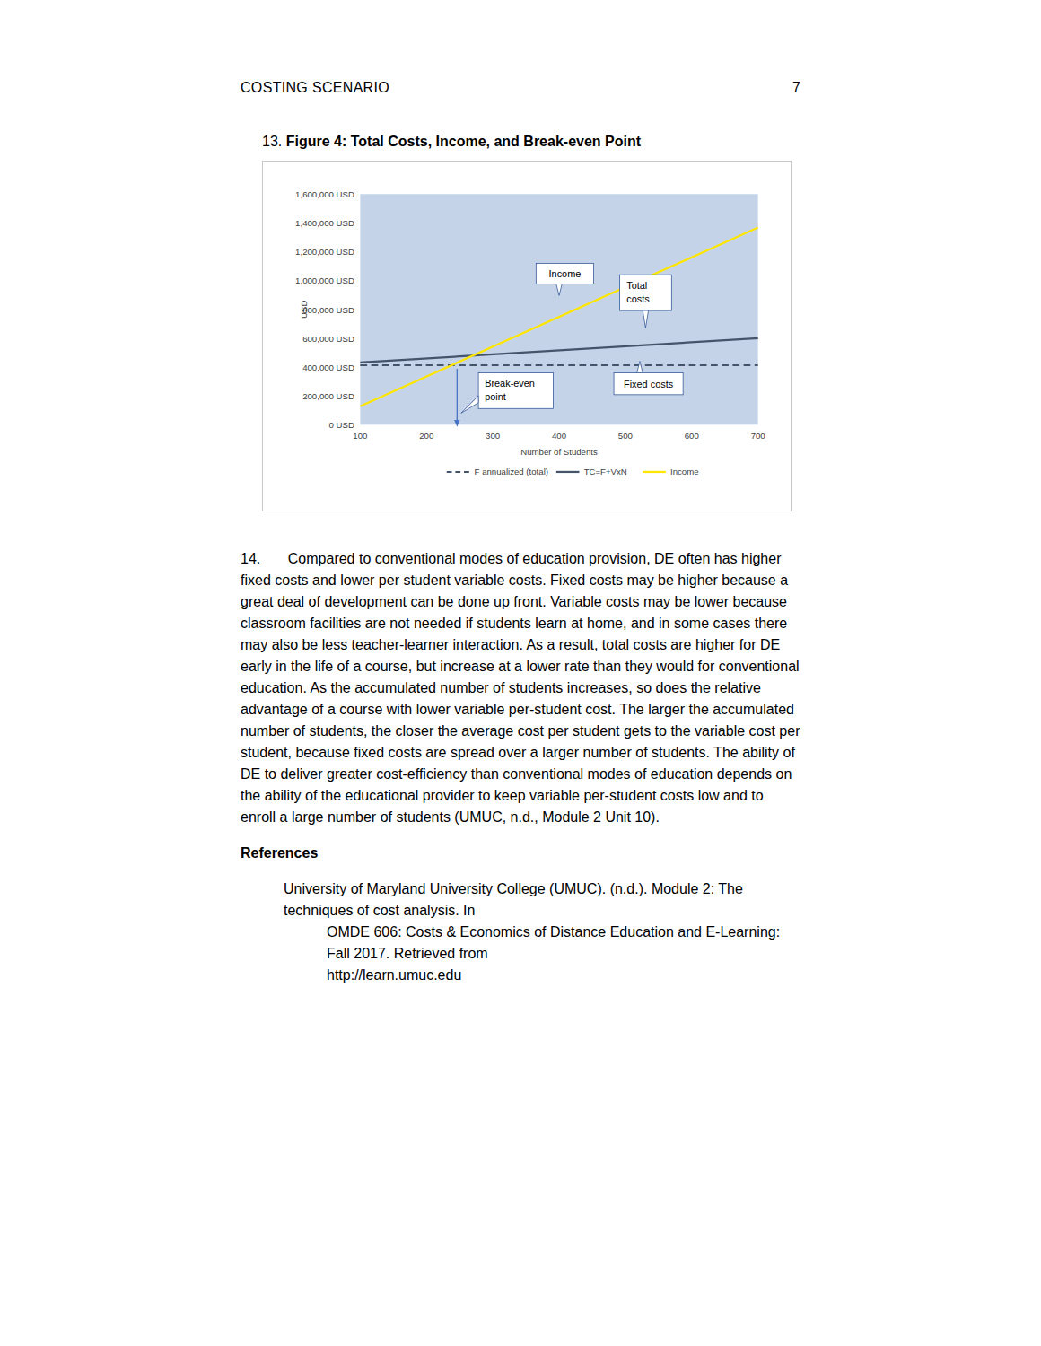COSTING SCENARIO
7
13. Figure 4: Total Costs, Income, and Break-even Point
1,600,000 USD 1,400,000 USD 1,200,000 USD 1,000,000 USD 800,000 USD 600,000 USD 400,000 USD 200,000 USD 0 USD USD 100 200 300 400 500 600 700 Number of Students Income Total costs Fixed costs Break-even point F annualized (total) TC=F+VxN Income
14. Compared to conventional modes of education provision, DE often has higher fixed costs and lower per student variable costs. Fixed costs may be higher because a great deal of development can be done up front. Variable costs may be lower because classroom facilities are not needed if students learn at home, and in some cases there may also be less teacher-learner interaction. As a result, total costs are higher for DE early in the life of a course, but increase at a lower rate than they would for conventional education. As the accumulated number of students increases, so does the relative advantage of a course with lower variable per-student cost. The larger the accumulated number of students, the closer the average cost per student gets to the variable cost per student, because fixed costs are spread over a larger number of students. The ability of DE to deliver greater cost-efficiency than conventional modes of education depends on the ability of the educational provider to keep variable per-student costs low and to enroll a large number of students (UMUC, n.d., Module 2 Unit 10).
References
University of Maryland University College (UMUC). (n.d.). Module 2: The techniques of cost analysis. In OMDE 606: Costs & Economics of Distance Education and E-Learning: Fall 2017. Retrieved from http://learn.umuc.edu